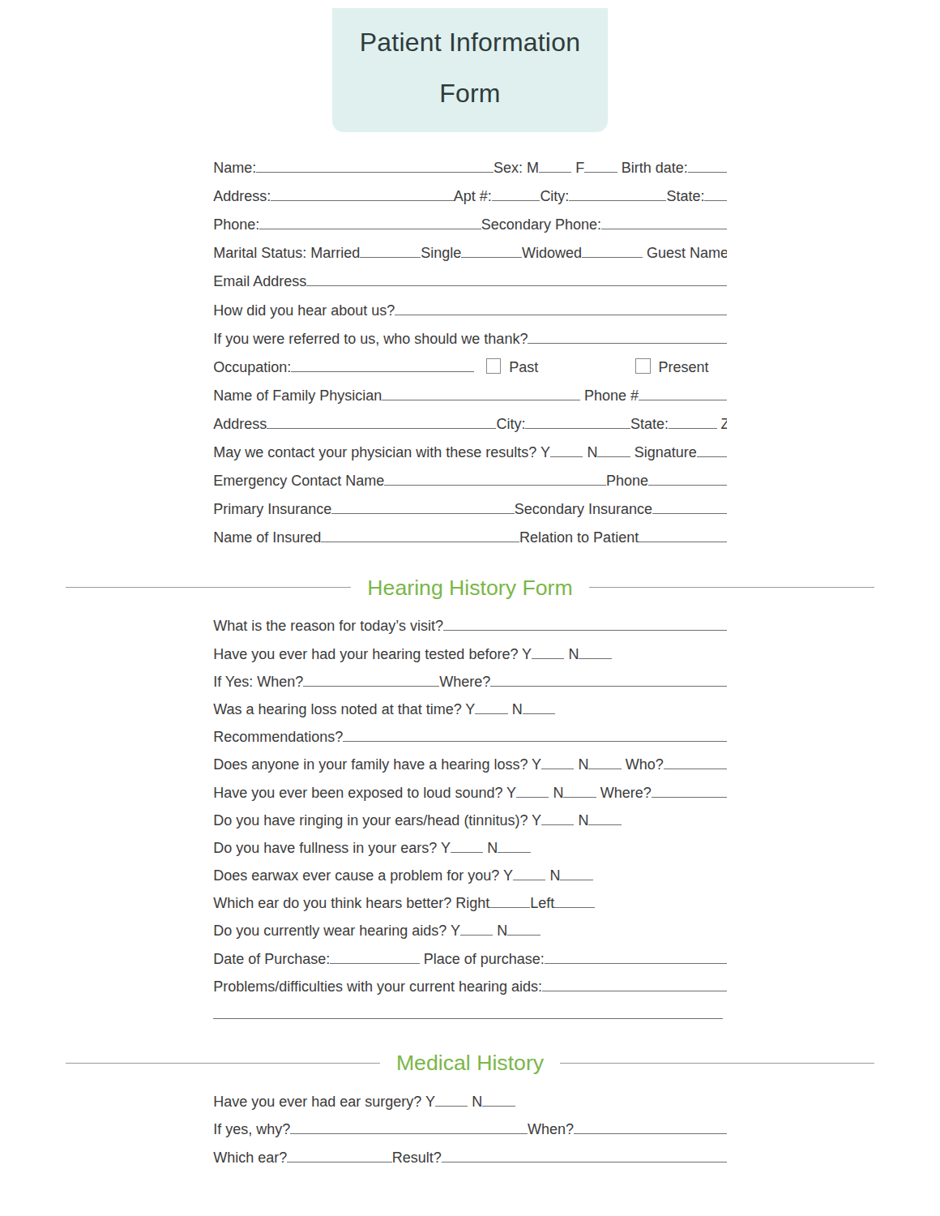Patient Information Form
Name: Sex: M F Birth date:
Address: Apt #: City: State: Zip:
Phone: Secondary Phone:
Marital Status: Married Single Widowed Guest Name:
Email Address
How did you hear about us?
If you were referred to us, who should we thank?
Occupation: Past Present
Name of Family Physician Phone #
Address City: State: Zip:
May we contact your physician with these results? Y N Signature
Emergency Contact Name Phone
Primary Insurance Secondary Insurance
Name of Insured Relation to Patient DOB
Hearing History Form
What is the reason for today’s visit?
Have you ever had your hearing tested before? Y N
If Yes: When? Where?
Was a hearing loss noted at that time? Y N
Recommendations?
Does anyone in your family have a hearing loss? Y N Who?
Have you ever been exposed to loud sound? Y N Where?
Do you have ringing in your ears/head (tinnitus)? Y N
Do you have fullness in your ears? Y N
Does earwax ever cause a problem for you? Y N
Which ear do you think hears better? Right Left
Do you currently wear hearing aids? Y N
Date of Purchase: Place of purchase:
Problems/difficulties with your current hearing aids:
Medical History
Have you ever had ear surgery? Y N
If yes, why? When?
Which ear? Result?